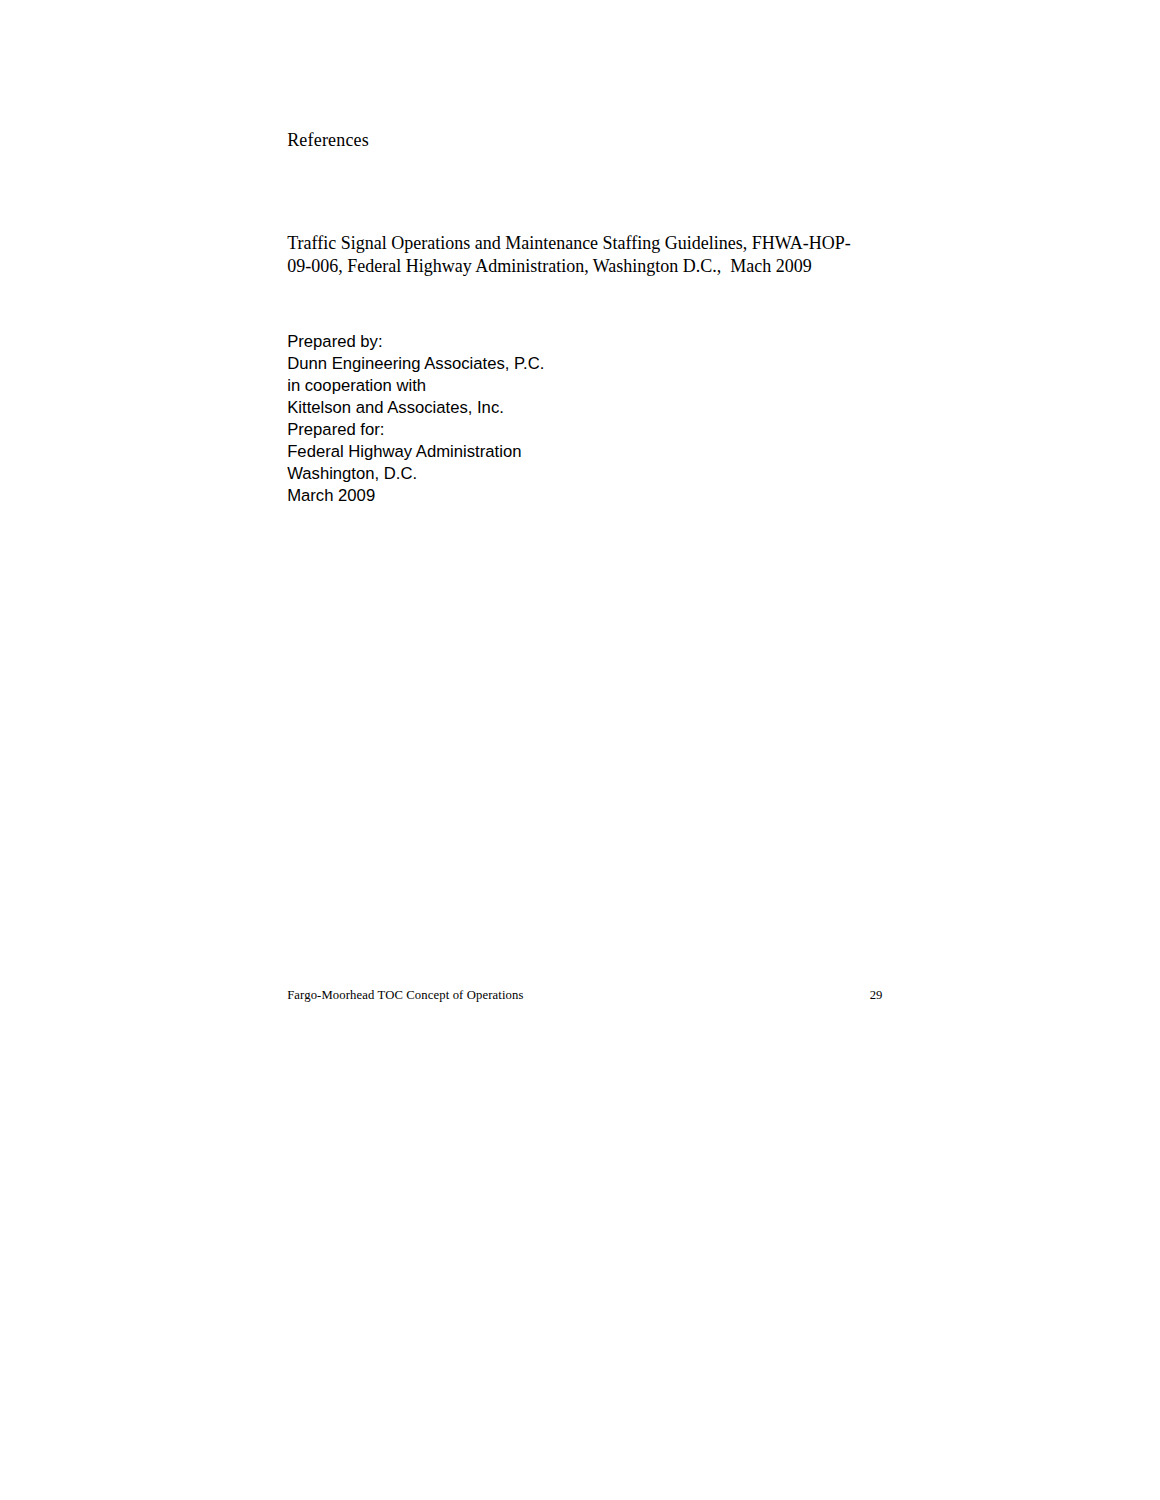References
Traffic Signal Operations and Maintenance Staffing Guidelines, FHWA-HOP-09-006, Federal Highway Administration, Washington D.C., Mach 2009
Prepared by:
Dunn Engineering Associates, P.C.
in cooperation with
Kittelson and Associates, Inc.
Prepared for:
Federal Highway Administration
Washington, D.C.
March 2009
Fargo-Moorhead TOC Concept of Operations 29